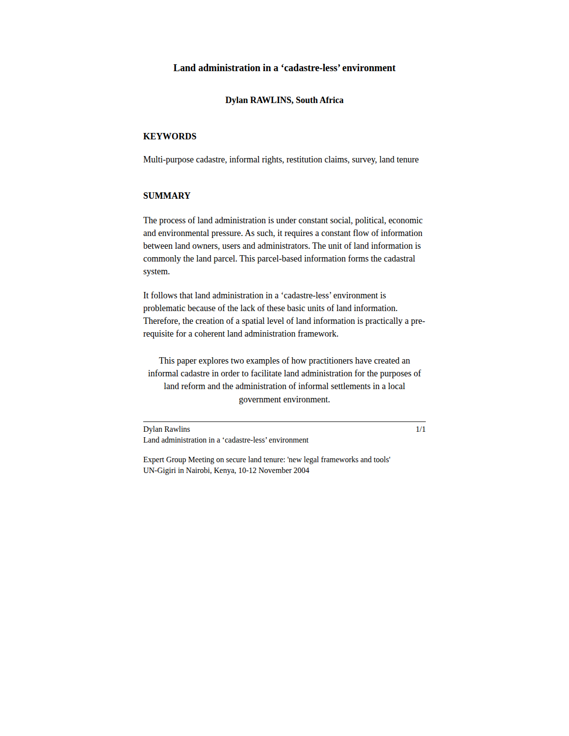Land administration in a ‘cadastre-less’ environment
Dylan RAWLINS, South Africa
KEYWORDS
Multi-purpose cadastre, informal rights, restitution claims, survey, land tenure
SUMMARY
The process of land administration is under constant social, political, economic and environmental pressure. As such, it requires a constant flow of information between land owners, users and administrators. The unit of land information is commonly the land parcel. This parcel-based information forms the cadastral system.
It follows that land administration in a ‘cadastre-less’ environment is problematic because of the lack of these basic units of land information. Therefore, the creation of a spatial level of land information is practically a pre-requisite for a coherent land administration framework.
This paper explores two examples of how practitioners have created an informal cadastre in order to facilitate land administration for the purposes of land reform and the administration of informal settlements in a local government environment.
Dylan Rawlins
1/1
Land administration in a ‘cadastre-less’ environment
Expert Group Meeting on secure land tenure: 'new legal frameworks and tools'
UN-Gigiri in Nairobi, Kenya, 10-12 November 2004